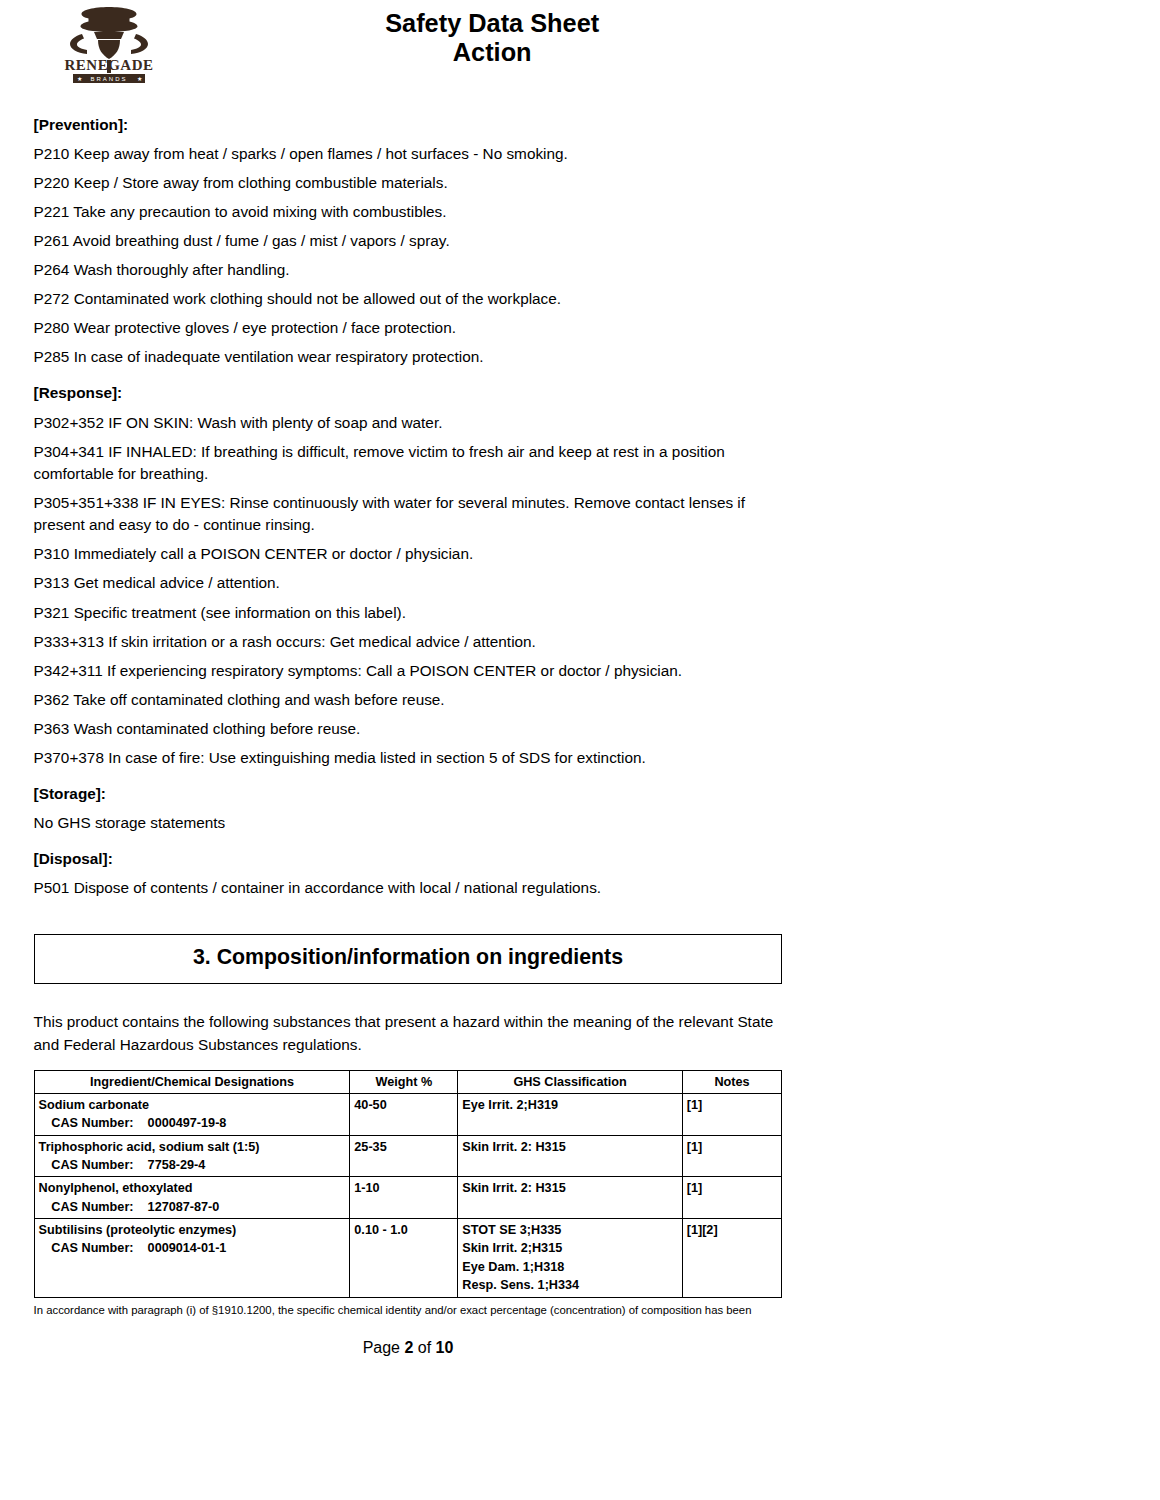RENEGADE BRANDS ★ ★
Safety Data Sheet
Action
[Prevention]:
P210 Keep away from heat / sparks / open flames / hot surfaces - No smoking.
P220 Keep / Store away from clothing combustible materials.
P221 Take any precaution to avoid mixing with combustibles.
P261 Avoid breathing dust / fume / gas / mist / vapors / spray.
P264 Wash thoroughly after handling.
P272 Contaminated work clothing should not be allowed out of the workplace.
P280 Wear protective gloves / eye protection / face protection.
P285 In case of inadequate ventilation wear respiratory protection.
[Response]:
P302+352 IF ON SKIN: Wash with plenty of soap and water.
P304+341 IF INHALED: If breathing is difficult, remove victim to fresh air and keep at rest in a position comfortable for breathing.
P305+351+338 IF IN EYES: Rinse continuously with water for several minutes. Remove contact lenses if present and easy to do - continue rinsing.
P310 Immediately call a POISON CENTER or doctor / physician.
P313 Get medical advice / attention.
P321 Specific treatment (see information on this label).
P333+313 If skin irritation or a rash occurs: Get medical advice / attention.
P342+311 If experiencing respiratory symptoms: Call a POISON CENTER or doctor / physician.
P362 Take off contaminated clothing and wash before reuse.
P363 Wash contaminated clothing before reuse.
P370+378 In case of fire: Use extinguishing media listed in section 5 of SDS for extinction.
[Storage]:
No GHS storage statements
[Disposal]:
P501 Dispose of contents / container in accordance with local / national regulations.
3. Composition/information on ingredients
This product contains the following substances that present a hazard within the meaning of the relevant State and Federal Hazardous Substances regulations.
| Ingredient/Chemical Designations | Weight % | GHS Classification | Notes |
| --- | --- | --- | --- |
| Sodium carbonate CAS Number: 0000497-19-8 | 40-50 | Eye Irrit. 2;H319 | [1] |
| Triphosphoric acid, sodium salt (1:5) CAS Number: 7758-29-4 | 25-35 | Skin Irrit. 2: H315 | [1] |
| Nonylphenol, ethoxylated CAS Number: 127087-87-0 | 1-10 | Skin Irrit. 2: H315 | [1] |
| Subtilisins (proteolytic enzymes) CAS Number: 0009014-01-1 | 0.10 - 1.0 | STOT SE 3;H335 Skin Irrit. 2;H315 Eye Dam. 1;H318 Resp. Sens. 1;H334 | [1][2] |
In accordance with paragraph (i) of §1910.1200, the specific chemical identity and/or exact percentage (concentration) of composition has been
Page 2 of 10